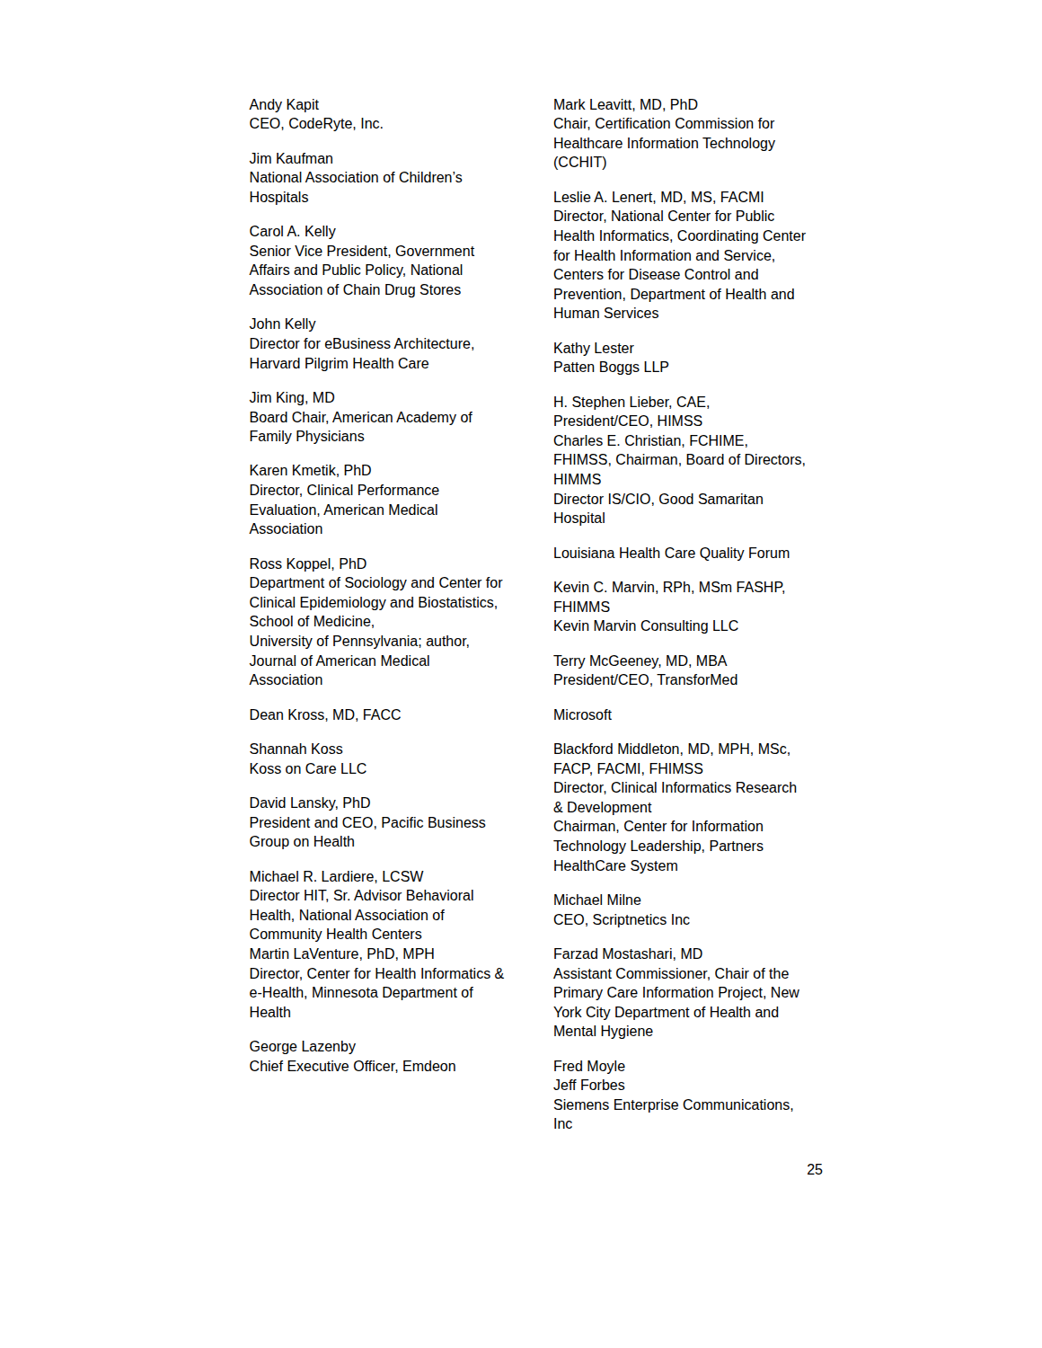Andy Kapit
CEO, CodeRyte, Inc.
Jim Kaufman
National Association of Children’s Hospitals
Carol A. Kelly
Senior Vice President, Government Affairs and Public Policy, National Association of Chain Drug Stores
John Kelly
Director for eBusiness Architecture, Harvard Pilgrim Health Care
Jim King, MD
Board Chair, American Academy of Family Physicians
Karen Kmetik, PhD
Director, Clinical Performance Evaluation, American Medical Association
Ross Koppel, PhD
Department of Sociology and Center for Clinical Epidemiology and Biostatistics, School of Medicine,
University of Pennsylvania; author, Journal of American Medical Association
Dean Kross, MD, FACC
Shannah Koss
Koss on Care LLC
David Lansky, PhD
President and CEO, Pacific Business Group on Health
Michael R. Lardiere, LCSW
Director HIT, Sr. Advisor Behavioral Health, National Association of Community Health Centers
Martin LaVenture, PhD, MPH
Director, Center for Health Informatics & e-Health, Minnesota Department of Health
George Lazenby
Chief Executive Officer, Emdeon
Mark Leavitt, MD, PhD
Chair, Certification Commission for Healthcare Information Technology (CCHIT)
Leslie A. Lenert, MD, MS, FACMI
Director, National Center for Public Health Informatics, Coordinating Center for Health Information and Service, Centers for Disease Control and Prevention, Department of Health and Human Services
Kathy Lester
Patten Boggs LLP
H. Stephen Lieber, CAE, President/CEO, HIMSS
Charles E. Christian, FCHIME, FHIMSS, Chairman, Board of Directors, HIMMS
Director IS/CIO, Good Samaritan Hospital
Louisiana Health Care Quality Forum
Kevin C. Marvin, RPh, MSm FASHP, FHIMMS
Kevin Marvin Consulting LLC
Terry McGeeney, MD, MBA
President/CEO, TransforMed
Microsoft
Blackford Middleton, MD, MPH, MSc, FACP, FACMI, FHIMSS
Director, Clinical Informatics Research & Development
Chairman, Center for Information Technology Leadership, Partners HealthCare System
Michael Milne
CEO, Scriptnetics Inc
Farzad Mostashari, MD
Assistant Commissioner, Chair of the Primary Care Information Project, New York City Department of Health and Mental Hygiene
Fred Moyle
Jeff Forbes
Siemens Enterprise Communications, Inc
25